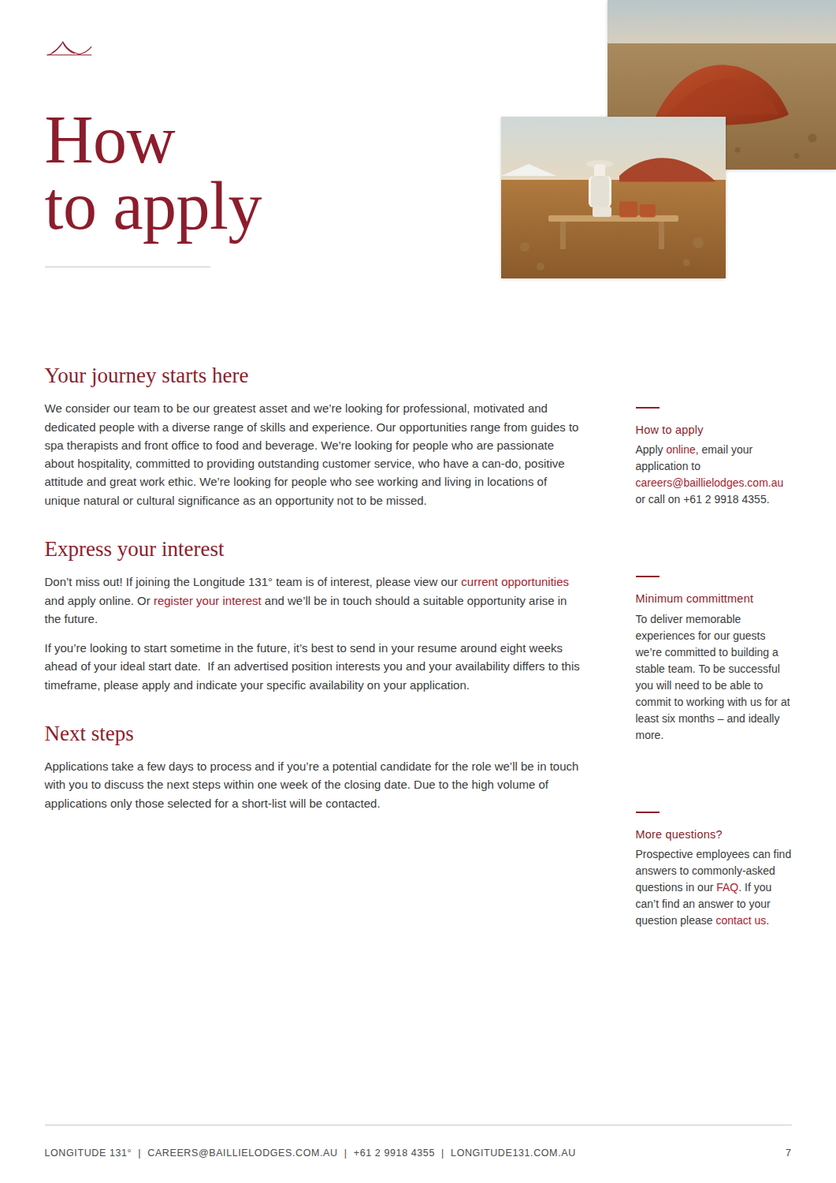How to apply
Your journey starts here
We consider our team to be our greatest asset and we’re looking for professional, motivated and dedicated people with a diverse range of skills and experience. Our opportunities range from guides to spa therapists and front office to food and beverage. We’re looking for people who are passionate about hospitality, committed to providing outstanding customer service, who have a can-do, positive attitude and great work ethic. We’re looking for people who see working and living in locations of unique natural or cultural significance as an opportunity not to be missed.
Express your interest
Don’t miss out! If joining the Longitude 131° team is of interest, please view our current opportunities and apply online. Or register your interest and we’ll be in touch should a suitable opportunity arise in the future.
If you’re looking to start sometime in the future, it’s best to send in your resume around eight weeks ahead of your ideal start date. If an advertised position interests you and your availability differs to this timeframe, please apply and indicate your specific availability on your application.
Next steps
Applications take a few days to process and if you’re a potential candidate for the role we’ll be in touch with you to discuss the next steps within one week of the closing date. Due to the high volume of applications only those selected for a short-list will be contacted.
How to apply
Apply online, email your application to careers@baillielodges.com.au or call on +61 2 9918 4355.
Minimum committment
To deliver memorable experiences for our guests we’re committed to building a stable team. To be successful you will need to be able to commit to working with us for at least six months – and ideally more.
More questions?
Prospective employees can find answers to commonly-asked questions in our FAQ. If you can’t find an answer to your question please contact us.
LONGITUDE 131° | CAREERS@BAILLIELODGES.COM.AU | +61 2 9918 4355 | LONGITUDE131.COM.AU
7